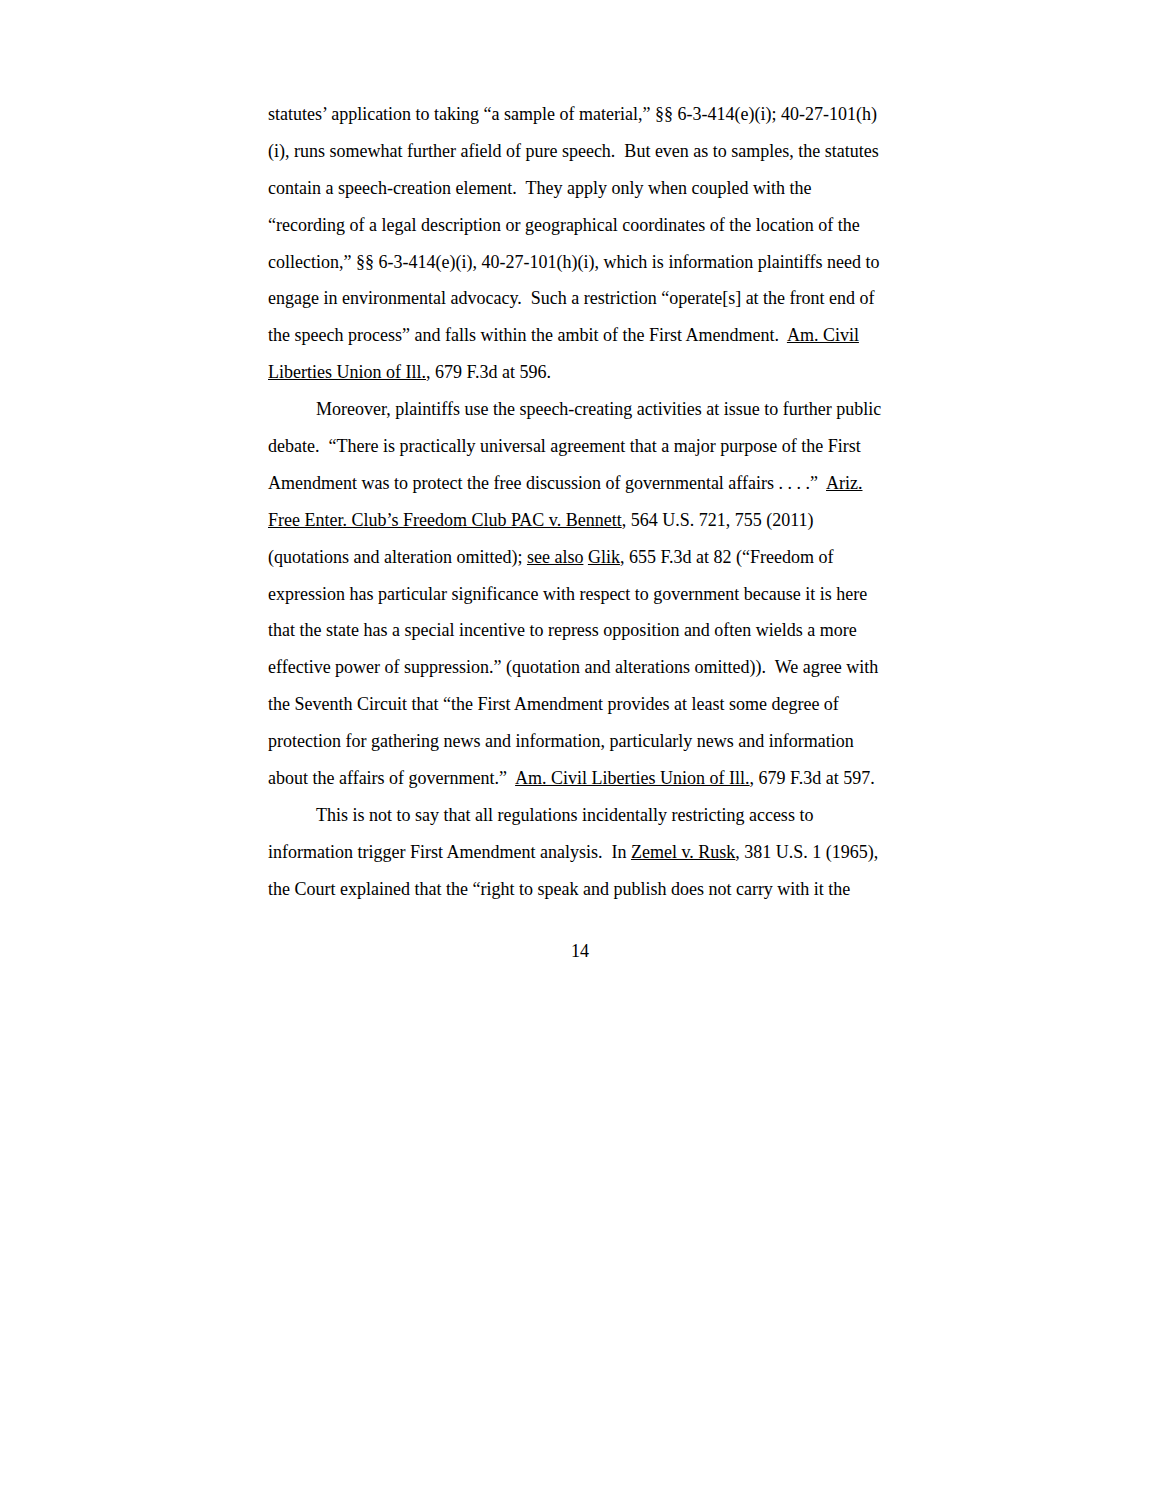statutes’ application to taking “a sample of material,” §§ 6-3-414(e)(i); 40-27-101(h)(i), runs somewhat further afield of pure speech. But even as to samples, the statutes contain a speech-creation element. They apply only when coupled with the “recording of a legal description or geographical coordinates of the location of the collection,” §§ 6-3-414(e)(i), 40-27-101(h)(i), which is information plaintiffs need to engage in environmental advocacy. Such a restriction “operate[s] at the front end of the speech process” and falls within the ambit of the First Amendment. Am. Civil Liberties Union of Ill., 679 F.3d at 596.
Moreover, plaintiffs use the speech-creating activities at issue to further public debate. “There is practically universal agreement that a major purpose of the First Amendment was to protect the free discussion of governmental affairs . . . .” Ariz. Free Enter. Club’s Freedom Club PAC v. Bennett, 564 U.S. 721, 755 (2011) (quotations and alteration omitted); see also Glik, 655 F.3d at 82 (“Freedom of expression has particular significance with respect to government because it is here that the state has a special incentive to repress opposition and often wields a more effective power of suppression.” (quotation and alterations omitted)). We agree with the Seventh Circuit that “the First Amendment provides at least some degree of protection for gathering news and information, particularly news and information about the affairs of government.” Am. Civil Liberties Union of Ill., 679 F.3d at 597.
This is not to say that all regulations incidentally restricting access to information trigger First Amendment analysis. In Zemel v. Rusk, 381 U.S. 1 (1965), the Court explained that the “right to speak and publish does not carry with it the
14